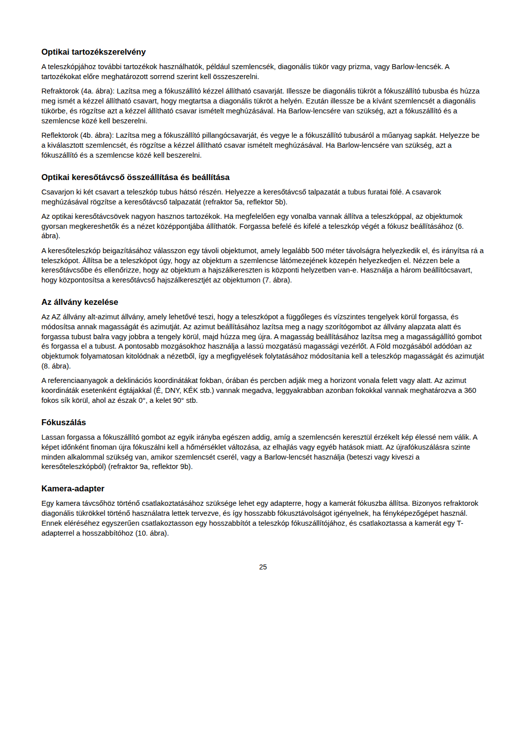Optikai tartozékszerelvény
A teleszkópjához további tartozékok használhatók, például szemlencsék, diagonális tükör vagy prizma, vagy Barlow-lencsék. A tartozékokat előre meghatározott sorrend szerint kell összeszerelni.
Refraktorok (4a. ábra): Lazítsa meg a fókuszállító kézzel állítható csavarját. Illessze be diagonális tükröt a fókuszállító tubusba és húzza meg ismét a kézzel állítható csavart, hogy megtartsa a diagonális tükröt a helyén. Ezután illessze be a kívánt szemlencsét a diagonális tükörbe, és rögzítse azt a kézzel állítható csavar ismételt meghúzásával. Ha Barlow-lencsére van szükség, azt a fókuszállító és a szemlencse közé kell beszerelni.
Reflektorok (4b. ábra): Lazítsa meg a fókuszállító pillangócsavarját, és vegye le a fókuszállító tubusáról a műanyag sapkát. Helyezze be a kiválasztott szemlencsét, és rögzítse a kézzel állítható csavar ismételt meghúzásával. Ha Barlow-lencsére van szükség, azt a fókuszállító és a szemlencse közé kell beszerelni.
Optikai keresőtávcső összeállítása és beállítása
Csavarjon ki két csavart a teleszkóp tubus hátsó részén. Helyezze a keresőtávcső talpazatát a tubus furatai fölé. A csavarok meghúzásával rögzítse a keresőtávcső talpazatát (refraktor 5a, reflektor 5b).
Az optikai keresőtávcsövek nagyon hasznos tartozékok. Ha megfelelően egy vonalba vannak állítva a teleszkóppal, az objektumok gyorsan megkereshetők és a nézet középpontjába állíthatók. Forgassa befelé és kifelé a teleszkóp végét a fókusz beállításához (6. ábra).
A keresőteleszkóp beigazításához válasszon egy távoli objektumot, amely legalább 500 méter távolságra helyezkedik el, és irányítsa rá a teleszkópot. Állítsa be a teleszkópot úgy, hogy az objektum a szemlencse látómezejének közepén helyezkedjen el. Nézzen bele a keresőtávcsőbe és ellenőrizze, hogy az objektum a hajszálkereszten is központi helyzetben van-e. Használja a három beállítócsavart, hogy központosítsa a keresőtávcső hajszálkeresztjét az objektumon (7. ábra).
Az állvány kezelése
Az AZ állvány alt-azimut állvány, amely lehetővé teszi, hogy a teleszkópot a függőleges és vízszintes tengelyek körül forgassa, és módosítsa annak magasságát és azimutját. Az azimut beállításához lazítsa meg a nagy szorítógombot az állvány alapzata alatt és forgassa tubust balra vagy jobbra a tengely körül, majd húzza meg újra. A magasság beállításához lazítsa meg a magasságállító gombot és forgassa el a tubust. A pontosabb mozgásokhoz használja a lassú mozgatású magassági vezérlőt. A Föld mozgásából adódóan az objektumok folyamatosan kitolódnak a nézetből, így a megfigyelések folytatásához módosítania kell a teleszkóp magasságát és azimutját (8. ábra).
A referenciaanyagok a deklinációs koordinátákat fokban, órában és percben adják meg a horizont vonala felett vagy alatt. Az azimut koordináták esetenként égtájakkal (É, DNY, KÉK stb.) vannak megadva, leggyakrabban azonban fokokkal vannak meghatározva a 360 fokos sík körül, ahol az észak 0°, a kelet 90° stb.
Fókuszálás
Lassan forgassa a fókuszállító gombot az egyik irányba egészen addig, amíg a szemlencsén keresztül érzékelt kép élessé nem válik. A képet időnként finoman újra fókuszálni kell a hőmérséklet változása, az elhajlás vagy egyéb hatások miatt. Az újrafókuszálásra szinte minden alkalommal szükség van, amikor szemlencsét cserél, vagy a Barlow-lencsét használja (beteszi vagy kiveszi a keresőteleszkópból) (refraktor 9a, reflektor 9b).
Kamera-adapter
Egy kamera távcsőhöz történő csatlakoztatásához szüksége lehet egy adapterre, hogy a kamerát fókuszba állítsa. Bizonyos refraktorok diagonális tükrökkel történő használatra lettek tervezve, és így hosszabb fókusztávolságot igényelnek, ha fényképezőgépet használ. Ennek eléréséhez egyszerűen csatlakoztasson egy hosszabbítót a teleszkóp fókuszállítójához, és csatlakoztassa a kamerát egy T-adapterrel a hosszabbítóhoz (10. ábra).
25